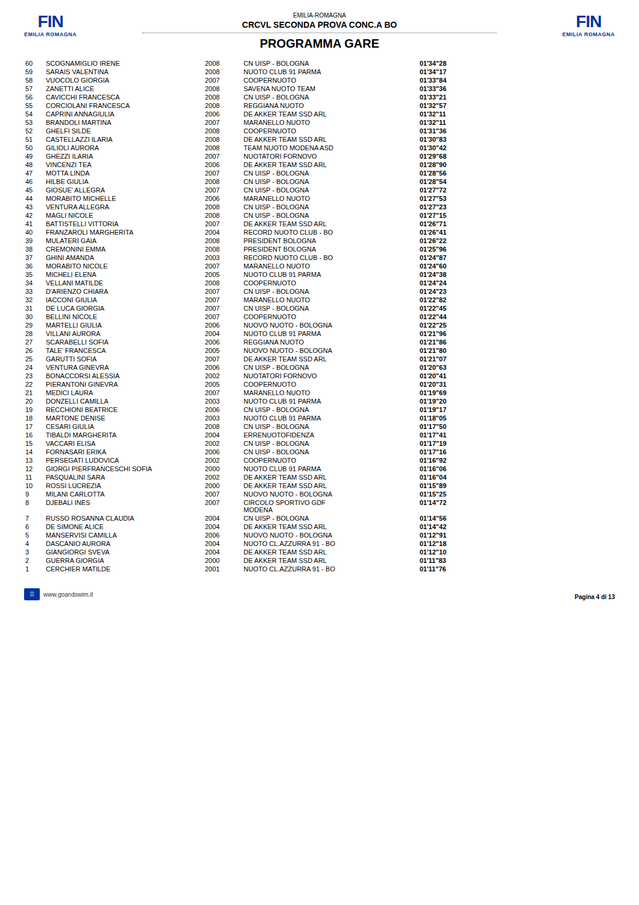FIN
EMILIA ROMAGNA
FIN
EMILIA ROMAGNA
EMILIA-ROMAGNA
CRCVL SECONDA PROVA CONC.A BO
PROGRAMMA GARE
| 60 | SCOGNAMIGLIO IRENE | 2008 | CN UISP - BOLOGNA | 01'34"28 |
| 59 | SARAIS VALENTINA | 2008 | NUOTO CLUB 91 PARMA | 01'34"17 |
| 58 | VUOCOLO GIORGIA | 2007 | COOPERNUOTO | 01'33"84 |
| 57 | ZANETTI ALICE | 2008 | SAVENA NUOTO TEAM | 01'33"36 |
| 56 | CAVICCHI FRANCESCA | 2008 | CN UISP - BOLOGNA | 01'33"21 |
| 55 | CORCIOLANI FRANCESCA | 2008 | REGGIANA NUOTO | 01'32"57 |
| 54 | CAPRINI ANNAGIULIA | 2006 | DE AKKER TEAM SSD ARL | 01'32"11 |
| 53 | BRANDOLI MARTINA | 2007 | MARANELLO NUOTO | 01'32"11 |
| 52 | GHELFI SILDE | 2008 | COOPERNUOTO | 01'31"36 |
| 51 | CASTELLAZZI ILARIA | 2008 | DE AKKER TEAM SSD ARL | 01'30"83 |
| 50 | GILIOLI AURORA | 2008 | TEAM NUOTO MODENA ASD | 01'30"42 |
| 49 | GHEZZI ILARIA | 2007 | NUOTATORI FORNOVO | 01'29"68 |
| 48 | VINCENZI TEA | 2006 | DE AKKER TEAM SSD ARL | 01'28"90 |
| 47 | MOTTA LINDA | 2007 | CN UISP - BOLOGNA | 01'28"56 |
| 46 | HILBE GIULIA | 2008 | CN UISP - BOLOGNA | 01'28"54 |
| 45 | GIOSUE' ALLEGRA | 2007 | CN UISP - BOLOGNA | 01'27"72 |
| 44 | MORABITO MICHELLE | 2006 | MARANELLO NUOTO | 01'27"53 |
| 43 | VENTURA ALLEGRA | 2008 | CN UISP - BOLOGNA | 01'27"23 |
| 42 | MAGLI NICOLE | 2008 | CN UISP - BOLOGNA | 01'27"15 |
| 41 | BATTISTELLI VITTORIA | 2007 | DE AKKER TEAM SSD ARL | 01'26"71 |
| 40 | FRANZAROLI MARGHERITA | 2004 | RECORD NUOTO CLUB - BO | 01'26"41 |
| 39 | MULATERI GAIA | 2008 | PRESIDENT BOLOGNA | 01'26"22 |
| 38 | CREMONINI EMMA | 2008 | PRESIDENT BOLOGNA | 01'25"96 |
| 37 | GHINI AMANDA | 2003 | RECORD NUOTO CLUB - BO | 01'24"87 |
| 36 | MORABITO NICOLE | 2007 | MARANELLO NUOTO | 01'24"60 |
| 35 | MICHELI ELENA | 2005 | NUOTO CLUB 91 PARMA | 01'24"38 |
| 34 | VELLANI MATILDE | 2008 | COOPERNUOTO | 01'24"24 |
| 33 | D'ARIENZO CHIARA | 2007 | CN UISP - BOLOGNA | 01'24"23 |
| 32 | IACCONI GIULIA | 2007 | MARANELLO NUOTO | 01'22"82 |
| 31 | DE LUCA GIORGIA | 2007 | CN UISP - BOLOGNA | 01'22"45 |
| 30 | BELLINI NICOLE | 2007 | COOPERNUOTO | 01'22"44 |
| 29 | MARTELLI GIULIA | 2006 | NUOVO NUOTO - BOLOGNA | 01'22"25 |
| 28 | VILLANI AURORA | 2004 | NUOTO CLUB 91 PARMA | 01'21"96 |
| 27 | SCARABELLI SOFIA | 2006 | REGGIANA NUOTO | 01'21"86 |
| 26 | TALE' FRANCESCA | 2005 | NUOVO NUOTO - BOLOGNA | 01'21"80 |
| 25 | GARUTTI SOFIA | 2007 | DE AKKER TEAM SSD ARL | 01'21"07 |
| 24 | VENTURA GINEVRA | 2006 | CN UISP - BOLOGNA | 01'20"63 |
| 23 | BONACCORSI ALESSIA | 2002 | NUOTATORI FORNOVO | 01'20"41 |
| 22 | PIERANTONI GINEVRA | 2005 | COOPERNUOTO | 01'20"31 |
| 21 | MEDICI LAURA | 2007 | MARANELLO NUOTO | 01'19"69 |
| 20 | DONZELLI CAMILLA | 2003 | NUOTO CLUB 91 PARMA | 01'19"20 |
| 19 | RECCHIONI BEATRICE | 2006 | CN UISP - BOLOGNA | 01'19"17 |
| 18 | MARTONE DENISE | 2003 | NUOTO CLUB 91 PARMA | 01'18"05 |
| 17 | CESARI GIULIA | 2008 | CN UISP - BOLOGNA | 01'17"50 |
| 16 | TIBALDI MARGHERITA | 2004 | ERRENUOTOFIDENZA | 01'17"41 |
| 15 | VACCARI ELISA | 2002 | CN UISP - BOLOGNA | 01'17"19 |
| 14 | FORNASARI ERIKA | 2006 | CN UISP - BOLOGNA | 01'17"16 |
| 13 | PERSEGATI LUDOVICA | 2002 | COOPERNUOTO | 01'16"92 |
| 12 | GIORGI PIERFRANCESCHI SOFIA | 2000 | NUOTO CLUB 91 PARMA | 01'16"06 |
| 11 | PASQUALINI SARA | 2002 | DE AKKER TEAM SSD ARL | 01'16"04 |
| 10 | ROSSI LUCREZIA | 2000 | DE AKKER TEAM SSD ARL | 01'15"89 |
| 9 | MILANI CARLOTTA | 2007 | NUOVO NUOTO - BOLOGNA | 01'15"25 |
| 8 | DJEBALI INES | 2007 | CIRCOLO SPORTIVO GDF MODENA | 01'14"72 |
| 7 | RUSSO ROSANNA CLAUDIA | 2004 | CN UISP - BOLOGNA | 01'14"56 |
| 6 | DE SIMONE ALICE | 2004 | DE AKKER TEAM SSD ARL | 01'14"42 |
| 5 | MANSERVISI CAMILLA | 2006 | NUOVO NUOTO - BOLOGNA | 01'12"91 |
| 4 | DASCANIO AURORA | 2004 | NUOTO CL.AZZURRA 91 - BO | 01'12"18 |
| 3 | GIANGIORGI SVEVA | 2004 | DE AKKER TEAM SSD ARL | 01'12"10 |
| 2 | GUERRA GIORGIA | 2000 | DE AKKER TEAM SSD ARL | 01'11"83 |
| 1 | CERCHIER MATILDE | 2001 | NUOTO CL.AZZURRA 91 - BO | 01'11"76 |
☰www.goandswim.it
Pagina 4 di 13